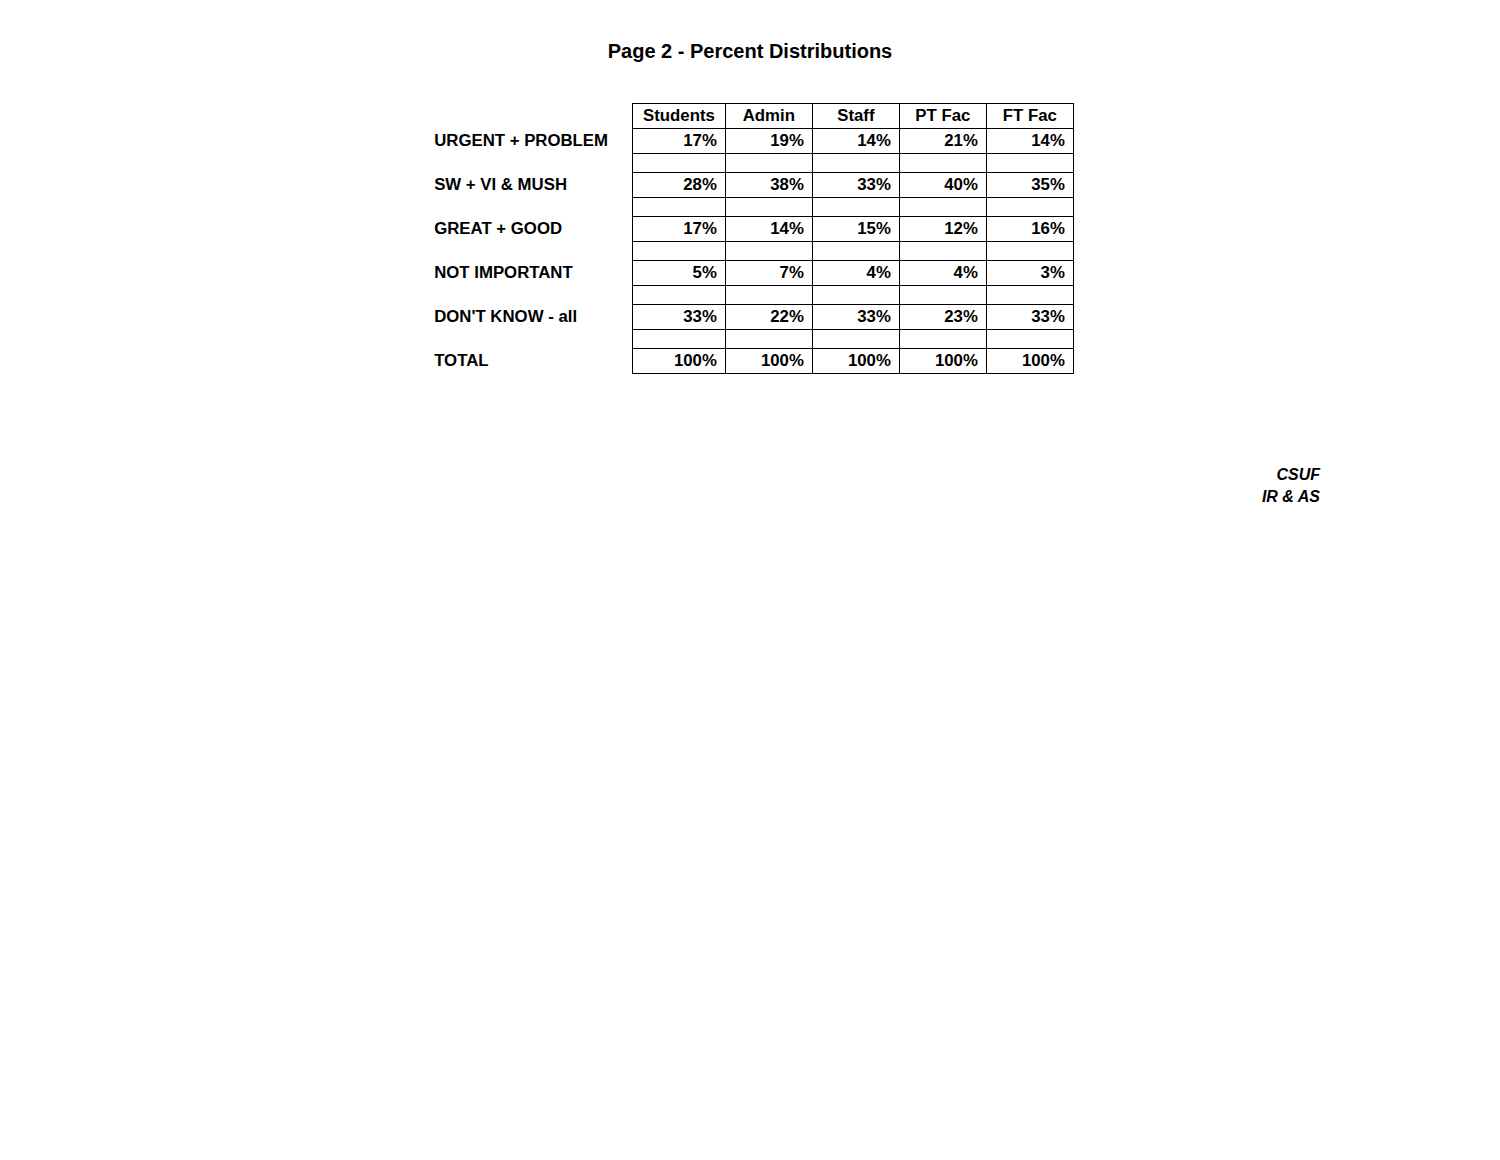Page 2 - Percent Distributions
| | Students | Admin | Staff | PT Fac | FT Fac |
| --- | --- | --- | --- | --- | --- |
| URGENT + PROBLEM | 17% | 19% | 14% | 21% | 14% |
| SW + VI & MUSH | 28% | 38% | 33% | 40% | 35% |
| GREAT + GOOD | 17% | 14% | 15% | 12% | 16% |
| NOT IMPORTANT | 5% | 7% | 4% | 4% | 3% |
| DON'T KNOW - all | 33% | 22% | 33% | 23% | 33% |
| TOTAL | 100% | 100% | 100% | 100% | 100% |
CSUF
IR & AS